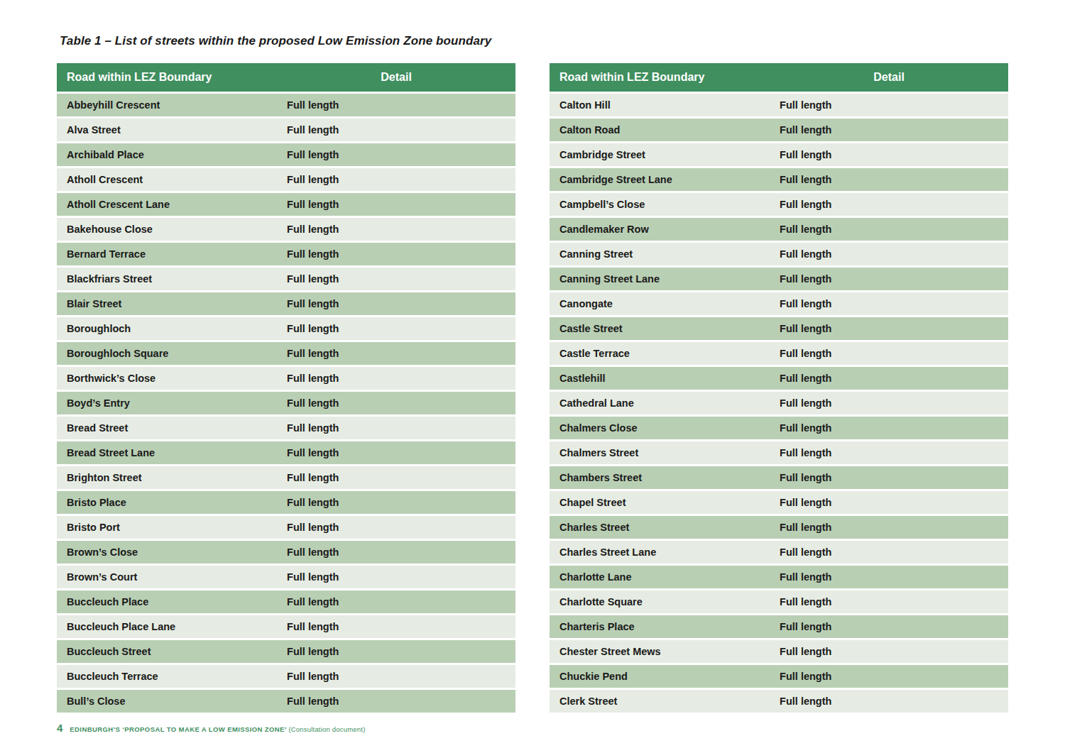Table 1 – List of streets within the proposed Low Emission Zone boundary
| Road within LEZ Boundary | Detail |
| --- | --- |
| Abbeyhill Crescent | Full length |
| Alva Street | Full length |
| Archibald Place | Full length |
| Atholl Crescent | Full length |
| Atholl Crescent Lane | Full length |
| Bakehouse Close | Full length |
| Bernard Terrace | Full length |
| Blackfriars Street | Full length |
| Blair Street | Full length |
| Boroughloch | Full length |
| Boroughloch Square | Full length |
| Borthwick’s Close | Full length |
| Boyd’s Entry | Full length |
| Bread Street | Full length |
| Bread Street Lane | Full length |
| Brighton Street | Full length |
| Bristo Place | Full length |
| Bristo Port | Full length |
| Brown’s Close | Full length |
| Brown’s Court | Full length |
| Buccleuch Place | Full length |
| Buccleuch Place Lane | Full length |
| Buccleuch Street | Full length |
| Buccleuch Terrace | Full length |
| Bull’s Close | Full length |
| Road within LEZ Boundary | Detail |
| --- | --- |
| Calton Hill | Full length |
| Calton Road | Full length |
| Cambridge Street | Full length |
| Cambridge Street Lane | Full length |
| Campbell’s Close | Full length |
| Candlemaker Row | Full length |
| Canning Street | Full length |
| Canning Street Lane | Full length |
| Canongate | Full length |
| Castle Street | Full length |
| Castle Terrace | Full length |
| Castlehill | Full length |
| Cathedral Lane | Full length |
| Chalmers Close | Full length |
| Chalmers Street | Full length |
| Chambers Street | Full length |
| Chapel Street | Full length |
| Charles Street | Full length |
| Charles Street Lane | Full length |
| Charlotte Lane | Full length |
| Charlotte Square | Full length |
| Charteris Place | Full length |
| Chester Street Mews | Full length |
| Chuckie Pend | Full length |
| Clerk Street | Full length |
4 EDINBURGH’S ‘PROPOSAL TO MAKE A LOW EMISSION ZONE’ (Consultation document)